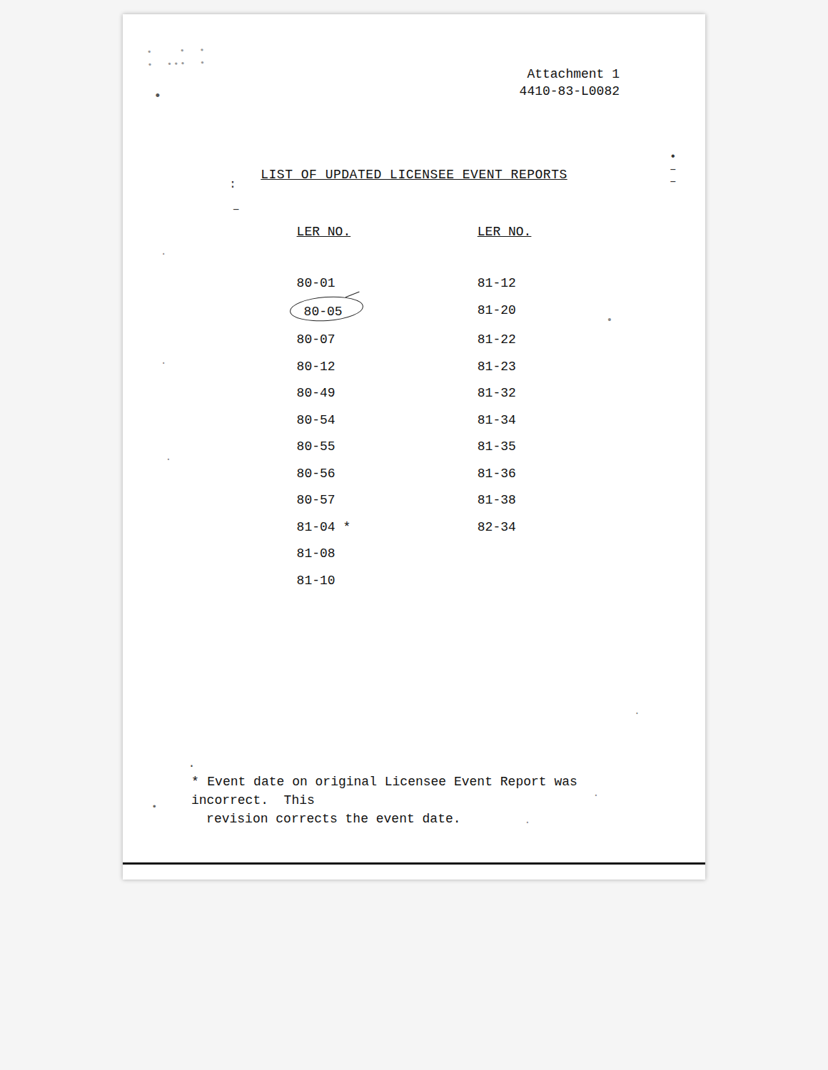• • • • ••• •
•
Attachment 1
4410-83-L0082
• – –
LIST OF UPDATED LICENSEE EVENT REPORTS
:
–
| LER NO. | LER NO. |
| --- | --- |
| 80-01 | 81-12 |
| 80-05 | 81-20 |
| 80-07 | 81-22 |
| 80-12 | 81-23 |
| 80-49 | 81-32 |
| 80-54 | 81-34 |
| 80-55 | 81-35 |
| 80-56 | 81-36 |
| 80-57 | 81-38 |
| 81-04 * | 82-34 |
| 81-08 | |
| 81-10 | |
*Event date on original Licensee Event Report was incorrect. This revision corrects the event date.
.
•
.
.
.
•
.
.
.
.